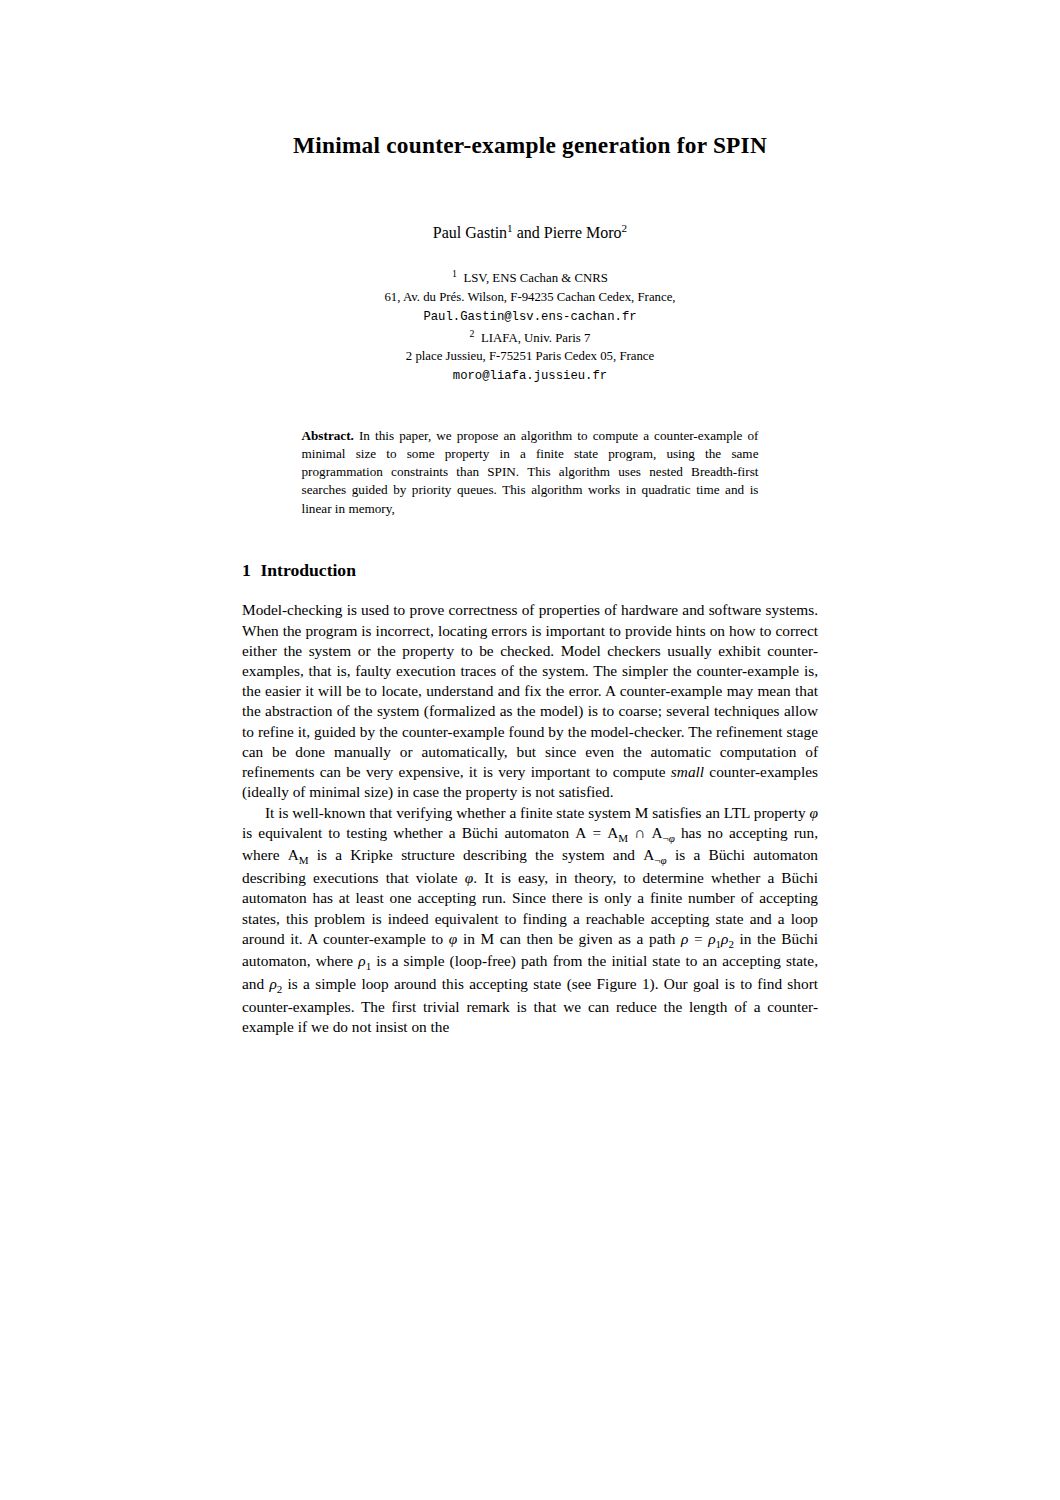Minimal counter-example generation for SPIN
Paul Gastin1 and Pierre Moro2
1 LSV, ENS Cachan & CNRS
61, Av. du Prés. Wilson, F-94235 Cachan Cedex, France,
Paul.Gastin@lsv.ens-cachan.fr
2 LIAFA, Univ. Paris 7
2 place Jussieu, F-75251 Paris Cedex 05, France
moro@liafa.jussieu.fr
Abstract. In this paper, we propose an algorithm to compute a counter-example of minimal size to some property in a finite state program, using the same programmation constraints than SPIN. This algorithm uses nested Breadth-first searches guided by priority queues. This algorithm works in quadratic time and is linear in memory,
1 Introduction
Model-checking is used to prove correctness of properties of hardware and software systems. When the program is incorrect, locating errors is important to provide hints on how to correct either the system or the property to be checked. Model checkers usually exhibit counter-examples, that is, faulty execution traces of the system. The simpler the counter-example is, the easier it will be to locate, understand and fix the error. A counter-example may mean that the abstraction of the system (formalized as the model) is to coarse; several techniques allow to refine it, guided by the counter-example found by the model-checker. The refinement stage can be done manually or automatically, but since even the automatic computation of refinements can be very expensive, it is very important to compute small counter-examples (ideally of minimal size) in case the property is not satisfied.
It is well-known that verifying whether a finite state system M satisfies an LTL property φ is equivalent to testing whether a Büchi automaton A = AM ∩ A¬φ has no accepting run, where AM is a Kripke structure describing the system and A¬φ is a Büchi automaton describing executions that violate φ. It is easy, in theory, to determine whether a Büchi automaton has at least one accepting run. Since there is only a finite number of accepting states, this problem is indeed equivalent to finding a reachable accepting state and a loop around it. A counter-example to φ in M can then be given as a path ρ = ρ 1 ρ 2 in the Büchi automaton, where ρ 1 is a simple (loop-free) path from the initial state to an accepting state, and ρ 2 is a simple loop around this accepting state (see Figure 1). Our goal is to find short counter-examples. The first trivial remark is that we can reduce the length of a counter-example if we do not insist on the